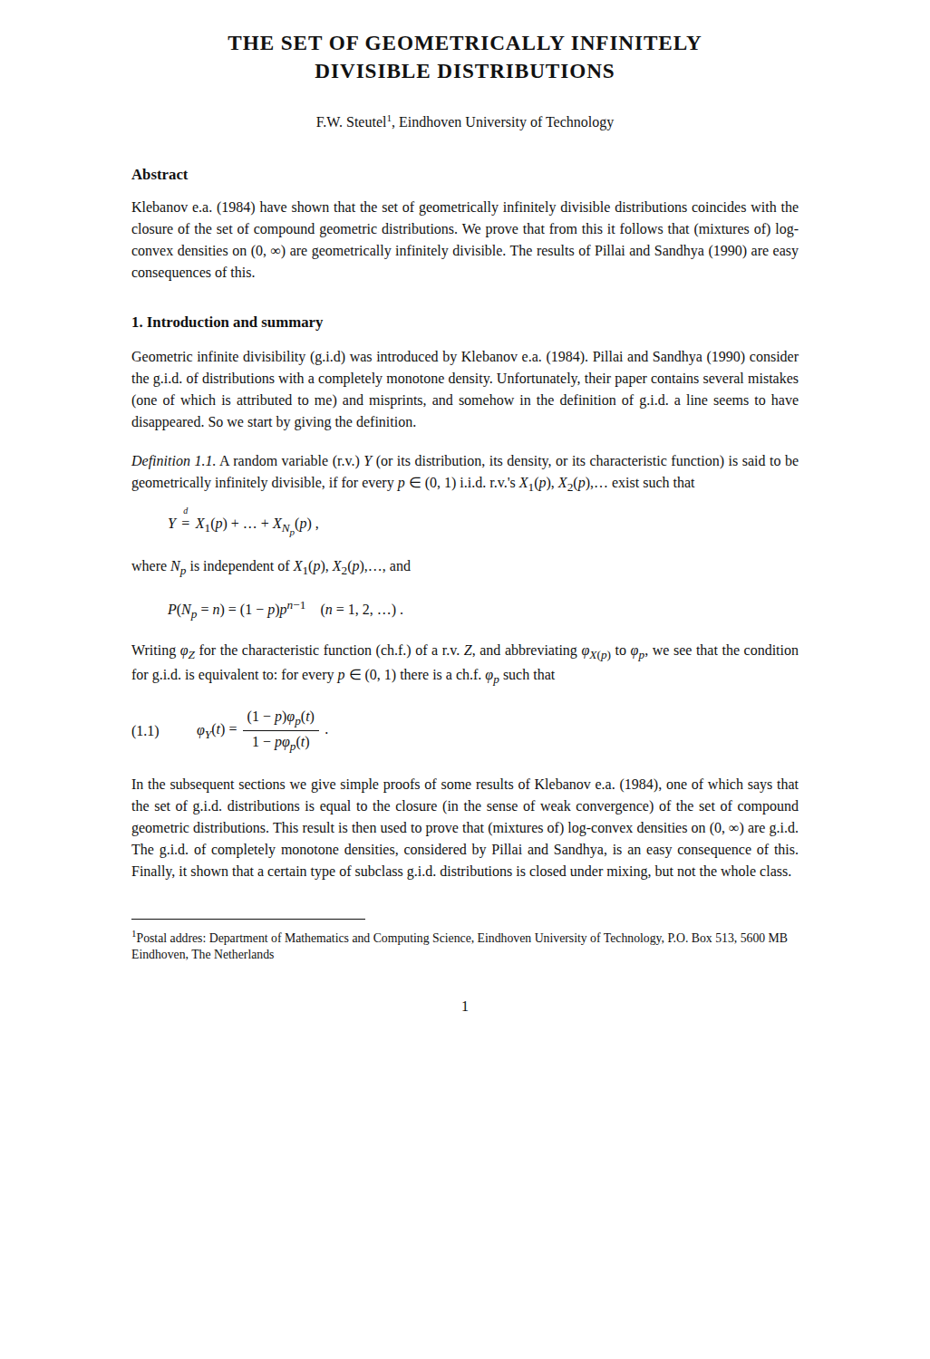The Set of Geometrically Infinitely
Divisible Distributions
F.W. Steutel1, Eindhoven University of Technology
Abstract
Klebanov e.a. (1984) have shown that the set of geometrically infinitely divisible distributions coincides with the closure of the set of compound geometric distributions. We prove that from this it follows that (mixtures of) log-convex densities on (0, ∞) are geometrically infinitely divisible. The results of Pillai and Sandhya (1990) are easy consequences of this.
1. Introduction and summary
Geometric infinite divisibility (g.i.d) was introduced by Klebanov e.a. (1984). Pillai and Sandhya (1990) consider the g.i.d. of distributions with a completely monotone density. Unfortunately, their paper contains several mistakes (one of which is attributed to me) and misprints, and somehow in the definition of g.i.d. a line seems to have disappeared. So we start by giving the definition.
Definition 1.1. A random variable (r.v.) Y (or its distribution, its density, or its characteristic function) is said to be geometrically infinitely divisible, if for every p ∈ (0, 1) i.i.d. r.v.'s X1(p), X2(p),… exist such that
Y d= X1(p) + … + XNp(p) ,
where Np is independent of X1(p), X2(p),…, and
P(Np = n) = (1 − p)pn−1 (n = 1, 2, …) .
Writing φZ for the characteristic function (ch.f.) of a r.v. Z, and abbreviating φX(p) to φp, we see that the condition for g.i.d. is equivalent to: for every p ∈ (0, 1) there is a ch.f. φp such that
(1.1)
φY(t) = (1 − p)φp(t) 1 − pφp(t) .
In the subsequent sections we give simple proofs of some results of Klebanov e.a. (1984), one of which says that the set of g.i.d. distributions is equal to the closure (in the sense of weak convergence) of the set of compound geometric distributions. This result is then used to prove that (mixtures of) log-convex densities on (0, ∞) are g.i.d. The g.i.d. of completely monotone densities, considered by Pillai and Sandhya, is an easy consequence of this. Finally, it shown that a certain type of subclass g.i.d. distributions is closed under mixing, but not the whole class.
1Postal addres: Department of Mathematics and Computing Science, Eindhoven University of Technology, P.O. Box 513, 5600 MB Eindhoven, The Netherlands
1